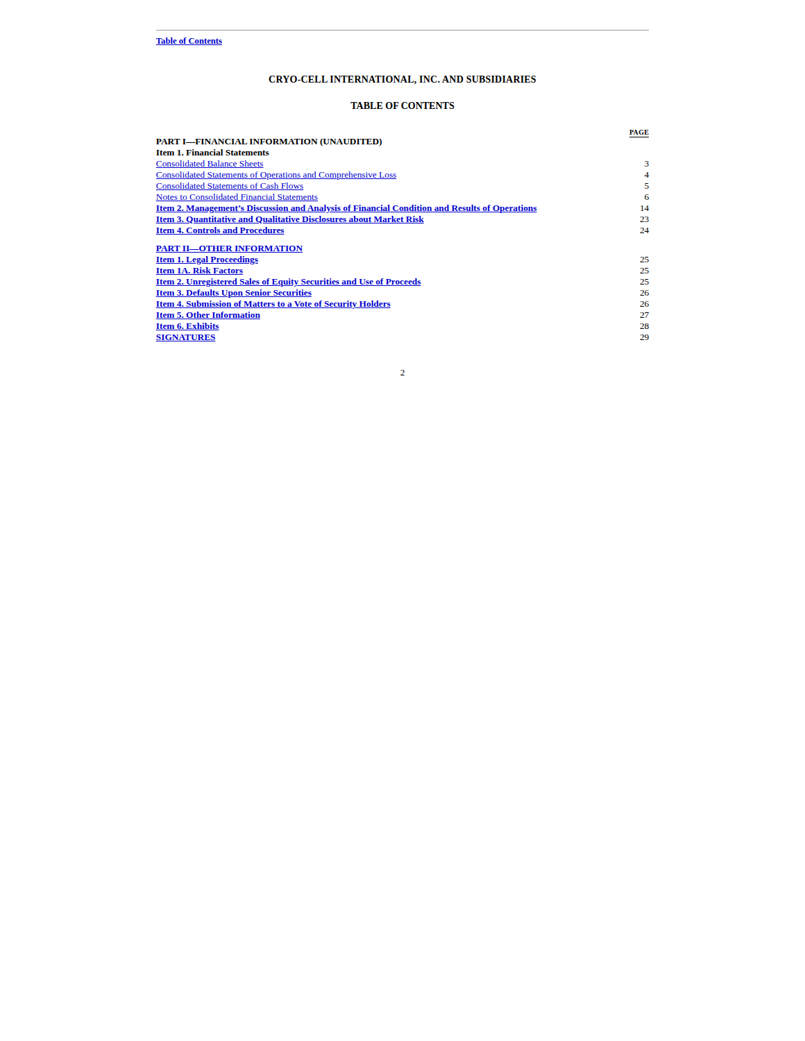Table of Contents
CRYO-CELL INTERNATIONAL, INC. AND SUBSIDIARIES
TABLE OF CONTENTS
| | PAGE |
| PART I—FINANCIAL INFORMATION (UNAUDITED) | |
| Item 1. Financial Statements | |
| Consolidated Balance Sheets | 3 |
| Consolidated Statements of Operations and Comprehensive Loss | 4 |
| Consolidated Statements of Cash Flows | 5 |
| Notes to Consolidated Financial Statements | 6 |
| Item 2. Management’s Discussion and Analysis of Financial Condition and Results of Operations | 14 |
| Item 3. Quantitative and Qualitative Disclosures about Market Risk | 23 |
| Item 4. Controls and Procedures | 24 |
| PART II—OTHER INFORMATION | |
| Item 1. Legal Proceedings | 25 |
| Item 1A. Risk Factors | 25 |
| Item 2. Unregistered Sales of Equity Securities and Use of Proceeds | 25 |
| Item 3. Defaults Upon Senior Securities | 26 |
| Item 4. Submission of Matters to a Vote of Security Holders | 26 |
| Item 5. Other Information | 27 |
| Item 6. Exhibits | 28 |
| SIGNATURES | 29 |
2